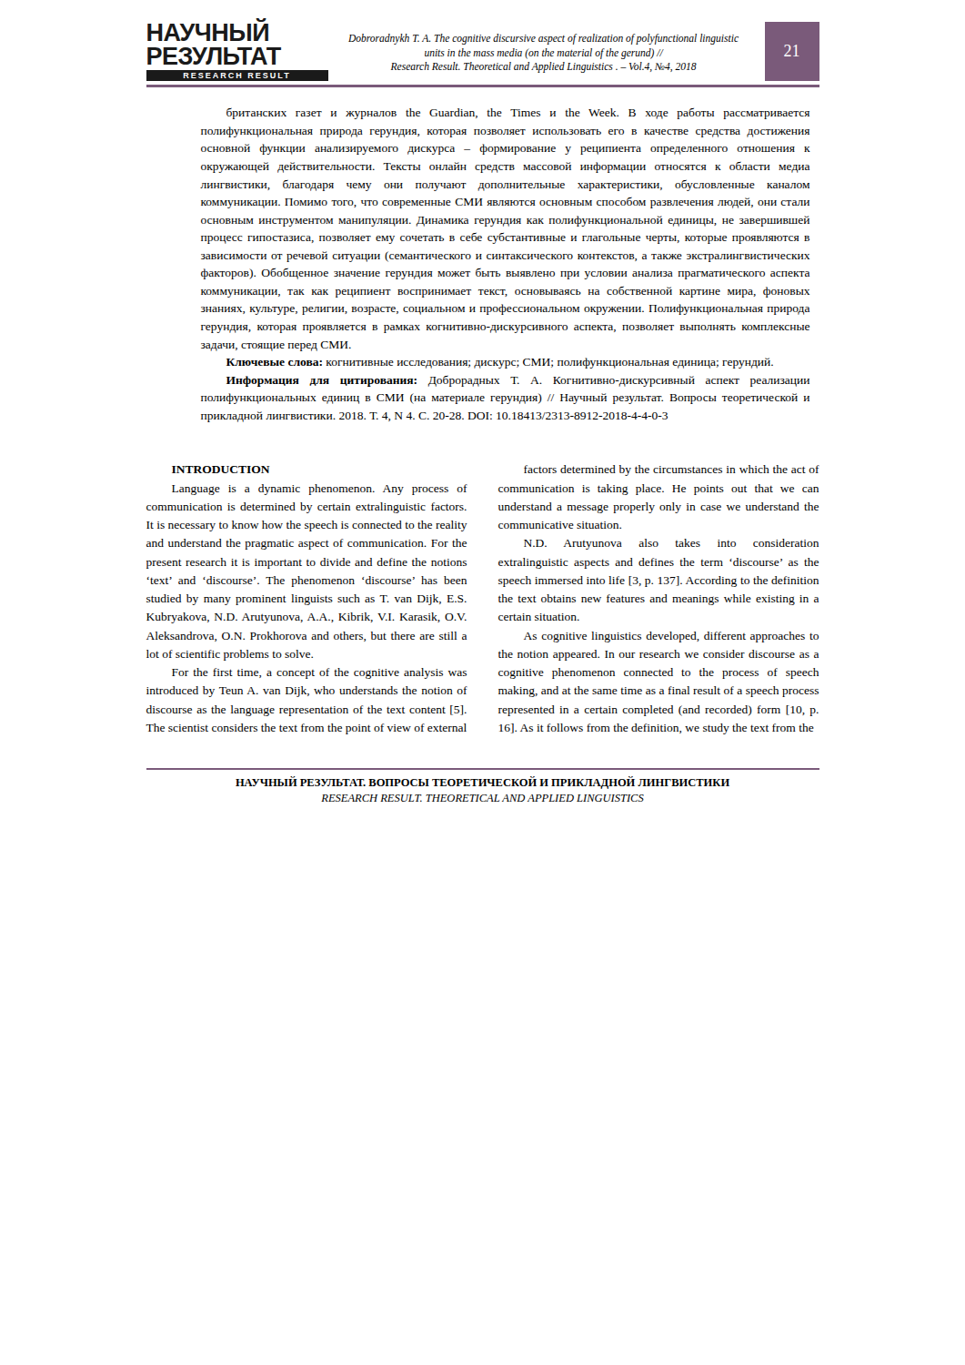НАУЧНЫЙ
РЕЗУЛЬТАТ
RESEARCH RESULT
Dobroradnykh T. A. The cognitive discursive aspect of realization of polyfunctional linguistic units in the mass media (on the material of the gerund) //
Research Result. Theoretical and Applied Linguistics . – Vol.4, №4, 2018
21
британских газет и журналов the Guardian, the Times и the Week. В ходе работы рассматривается полифункциональная природа герундия, которая позволяет использовать его в качестве средства достижения основной функции анализируемого дискурса – формирование у реципиента определенного отношения к окружающей действительности. Тексты онлайн средств массовой информации относятся к области медиа лингвистики, благодаря чему они получают дополнительные характеристики, обусловленные каналом коммуникации. Помимо того, что современные СМИ являются основным способом развлечения людей, они стали основным инструментом манипуляции. Динамика герундия как полифункциональной единицы, не завершившей процесс гипостазиса, позволяет ему сочетать в себе субстантивные и глагольные черты, которые проявляются в зависимости от речевой ситуации (семантического и синтаксического контекстов, а также экстралингвистических факторов). Обобщенное значение герундия может быть выявлено при условии анализа прагматического аспекта коммуникации, так как реципиент воспринимает текст, основываясь на собственной картине мира, фоновых знаниях, культуре, религии, возрасте, социальном и профессиональном окружении. Полифункциональная природа герундия, которая проявляется в рамках когнитивно-дискурсивного аспекта, позволяет выполнять комплексные задачи, стоящие перед СМИ.
Ключевые слова: когнитивные исследования; дискурс; СМИ; полифункциональная единица; герундий.
Информация для цитирования: Доброрадных Т. А. Когнитивно-дискурсивный аспект реализации полифункциональных единиц в СМИ (на материале герундия) // Научный результат. Вопросы теоретической и прикладной лингвистики. 2018. Т. 4, N 4. С. 20-28. DOI: 10.18413/2313-8912-2018-4-4-0-3
INTRODUCTION
Language is a dynamic phenomenon. Any process of communication is determined by certain extralinguistic factors. It is necessary to know how the speech is connected to the reality and understand the pragmatic aspect of communication. For the present research it is important to divide and define the notions ‘text’ and ‘discourse’. The phenomenon ‘discourse’ has been studied by many prominent linguists such as T. van Dijk, E.S. Kubryakova, N.D. Arutyunova, A.A., Kibrik, V.I. Karasik, O.V. Aleksandrova, O.N. Prokhorova and others, but there are still a lot of scientific problems to solve.
For the first time, a concept of the cognitive analysis was introduced by Teun A. van Dijk, who understands the notion of discourse as the language representation of the text content [5]. The scientist considers the text from the point of view of external
factors determined by the circumstances in which the act of communication is taking place. He points out that we can understand a message properly only in case we understand the communicative situation.
N.D. Arutyunova also takes into consideration extralinguistic aspects and defines the term ‘discourse’ as the speech immersed into life [3, p. 137]. According to the definition the text obtains new features and meanings while existing in a certain situation.
As cognitive linguistics developed, different approaches to the notion appeared. In our research we consider discourse as a cognitive phenomenon connected to the process of speech making, and at the same time as a final result of a speech process represented in a certain completed (and recorded) form [10, p. 16]. As it follows from the definition, we study the text from the
НАУЧНЫЙ РЕЗУЛЬТАТ. ВОПРОСЫ ТЕОРЕТИЧЕСКОЙ И ПРИКЛАДНОЙ ЛИНГВИСТИКИ
RESEARCH RESULT. THEORETICAL AND APPLIED LINGUISTICS